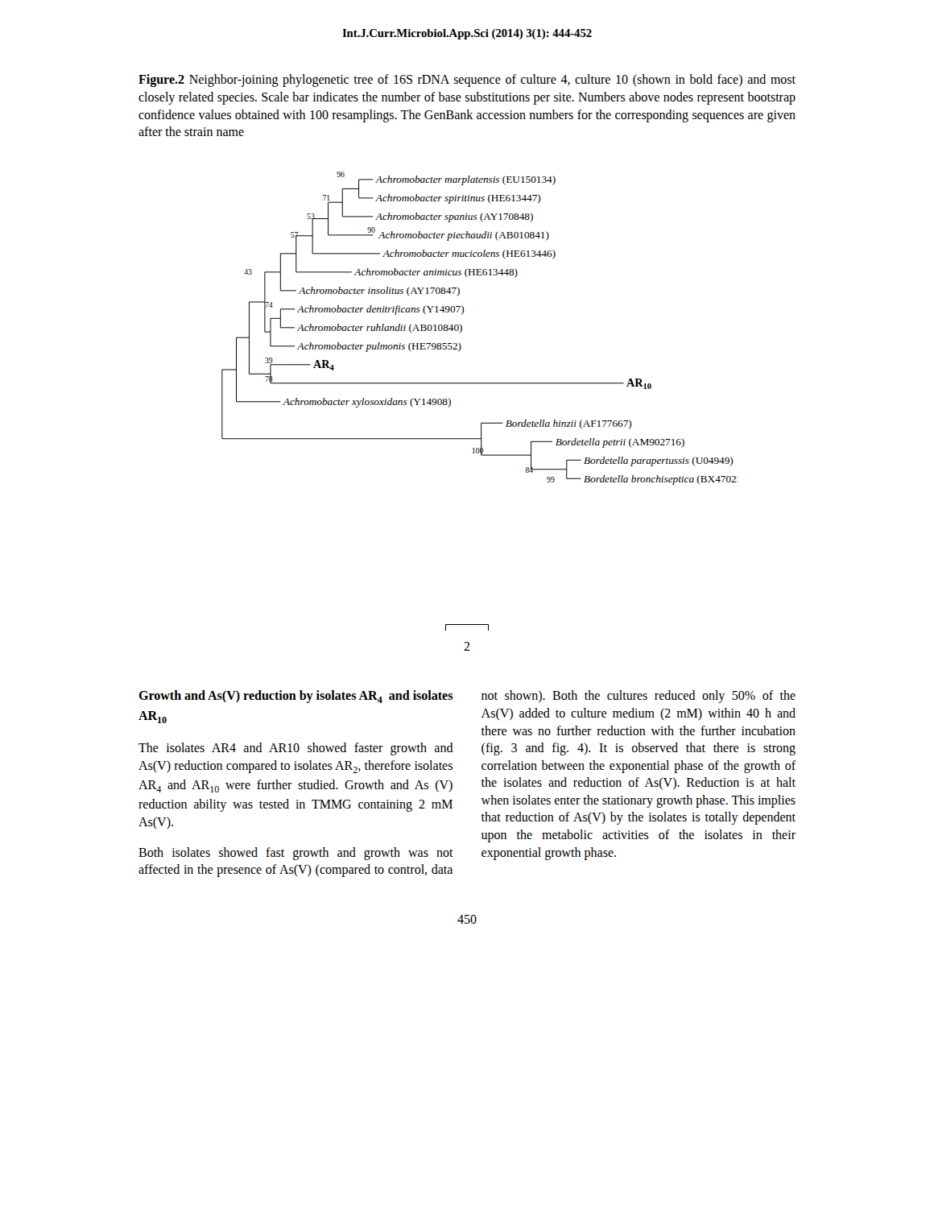Int.J.Curr.Microbiol.App.Sci (2014) 3(1): 444-452
Figure.2 Neighbor-joining phylogenetic tree of 16S rDNA sequence of culture 4, culture 10 (shown in bold face) and most closely related species. Scale bar indicates the number of base substitutions per site. Numbers above nodes represent bootstrap confidence values obtained with 100 resamplings. The GenBank accession numbers for the corresponding sequences are given after the strain name
96 71 53 57 90 43 74 39 78 100 84 99 Achromobacter marplatensis (EU150134) Achromobacter spiritinus (HE613447) Achromobacter spanius (AY170848) Achromobacter piechaudii (AB010841) Achromobacter mucicolens (HE613446) Achromobacter animicus (HE613448) Achromobacter insolitus (AY170847) Achromobacter denitrificans (Y14907) Achromobacter ruhlandii (AB010840) Achromobacter pulmonis (HE798552) AR4 AR10 Achromobacter xylosoxidans (Y14908) Bordetella hinzii (AF177667) Bordetella petrii (AM902716) Bordetella parapertussis (U04949) Bordetella bronchiseptica (BX470250)
2
Growth and As(V) reduction by isolates AR4 and isolates AR10
The isolates AR4 and AR10 showed faster growth and As(V) reduction compared to isolates AR2, therefore isolates AR4 and AR10 were further studied. Growth and As (V) reduction ability was tested in TMMG containing 2 mM As(V).
Both isolates showed fast growth and growth was not affected in the presence of As(V) (compared to control, data not shown). Both the cultures reduced only 50% of the As(V) added to culture medium (2 mM) within 40 h and there was no further reduction with the further incubation (fig. 3 and fig. 4). It is observed that there is strong correlation between the exponential phase of the growth of the isolates and reduction of As(V). Reduction is at halt when isolates enter the stationary growth phase. This implies that reduction of As(V) by the isolates is totally dependent upon the metabolic activities of the isolates in their exponential growth phase.
450